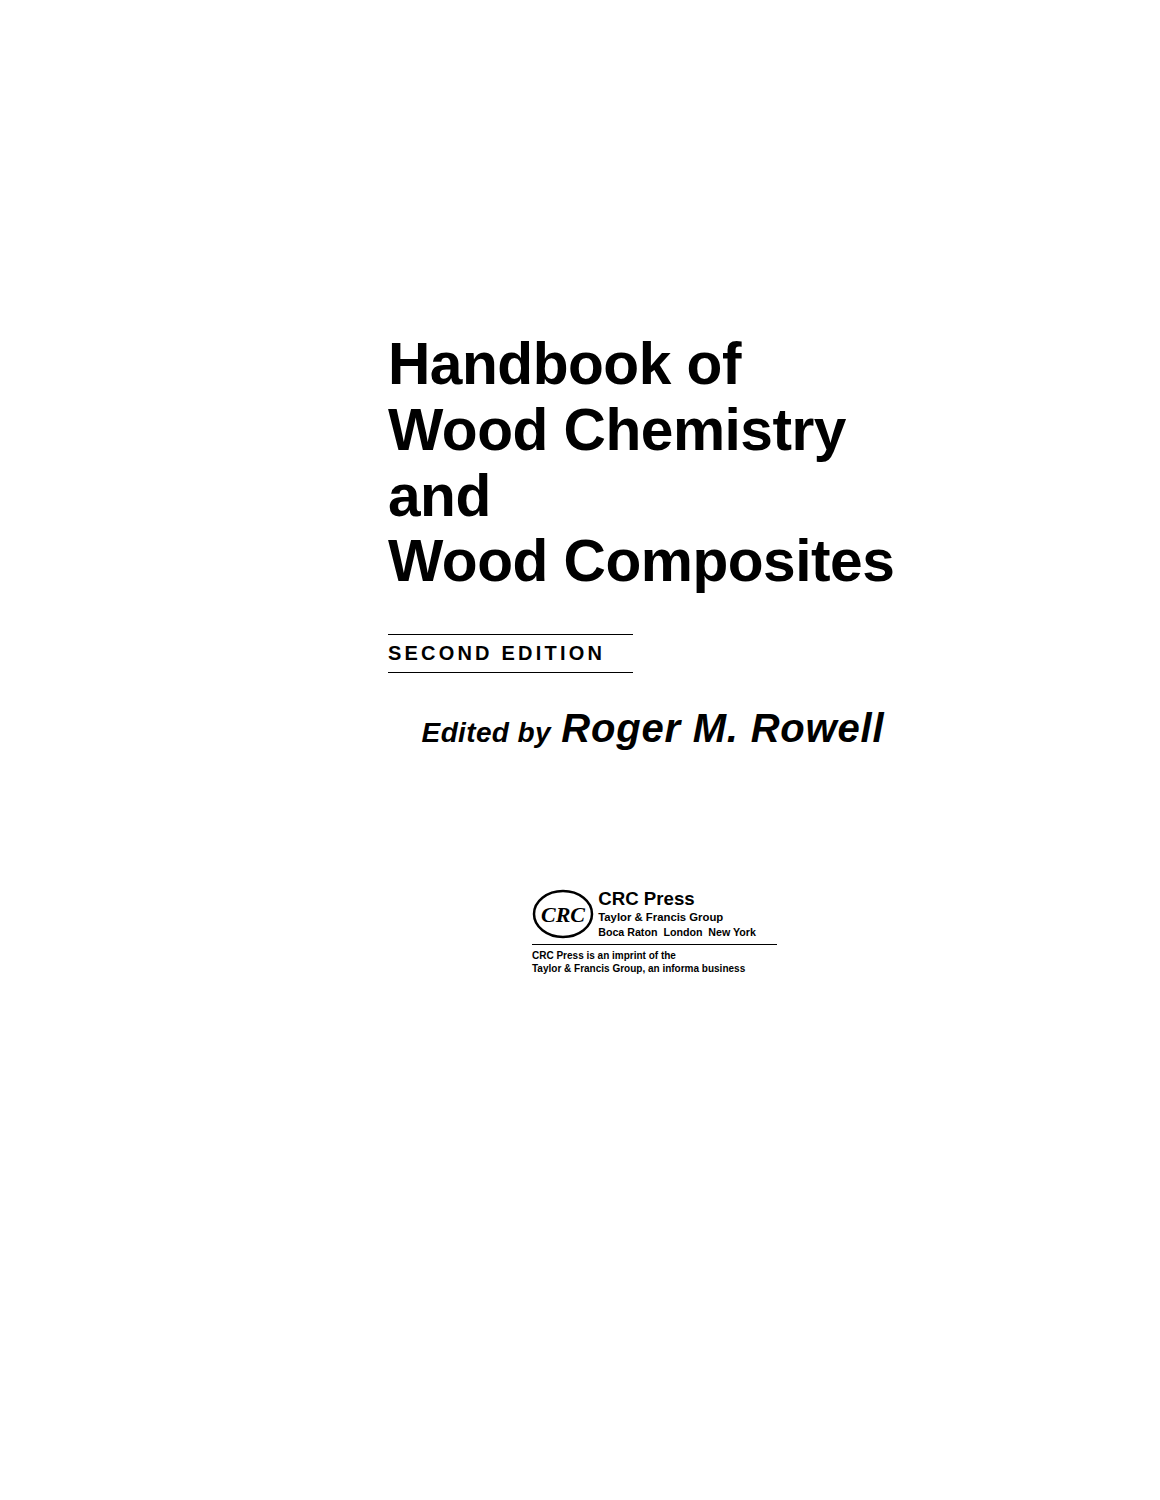Handbook of
Wood Chemistry and
Wood Composites
SECOND EDITION
Edited by Roger M. Rowell
CRC
CRC Press
Taylor & Francis Group
Boca Raton London New York
CRC Press is an imprint of the
Taylor & Francis Group, an informa business